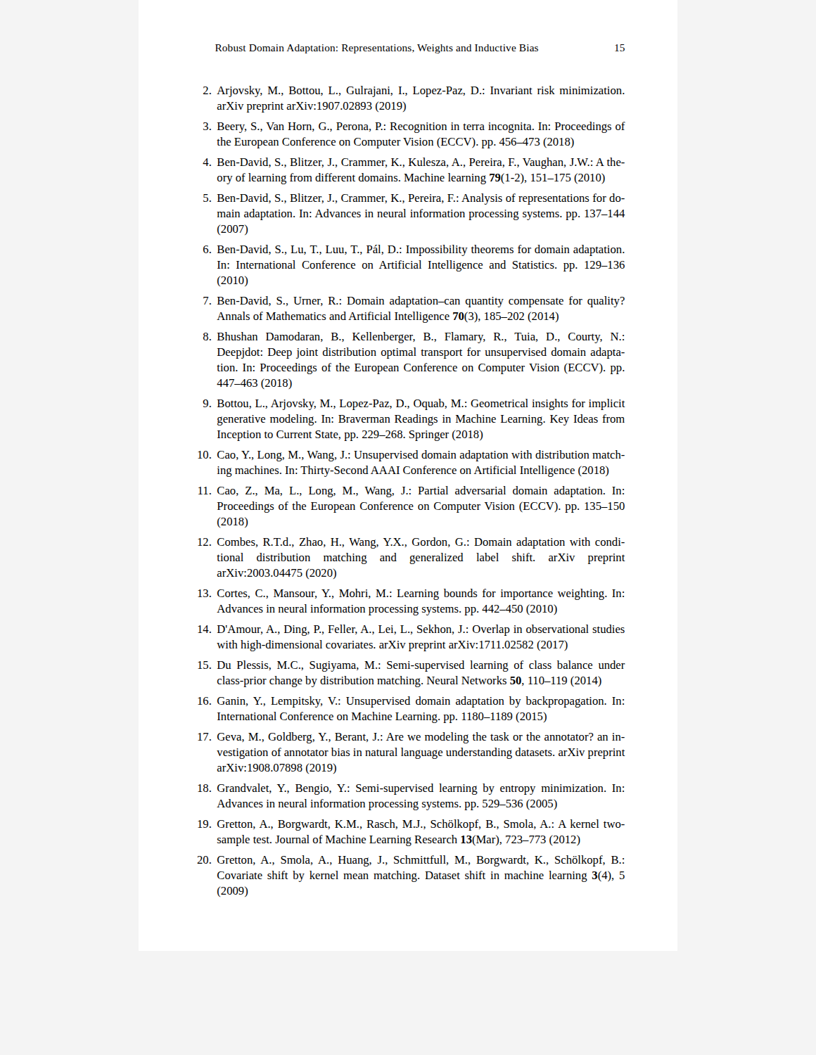Robust Domain Adaptation: Representations, Weights and Inductive Bias 15
Arjovsky, M., Bottou, L., Gulrajani, I., Lopez-Paz, D.: Invariant risk minimization. arXiv preprint arXiv:1907.02893 (2019)
Beery, S., Van Horn, G., Perona, P.: Recognition in terra incognita. In: Proceedings of the European Conference on Computer Vision (ECCV). pp. 456–473 (2018)
Ben-David, S., Blitzer, J., Crammer, K., Kulesza, A., Pereira, F., Vaughan, J.W.: A theory of learning from different domains. Machine learning 79(1-2), 151–175 (2010)
Ben-David, S., Blitzer, J., Crammer, K., Pereira, F.: Analysis of representations for domain adaptation. In: Advances in neural information processing systems. pp. 137–144 (2007)
Ben-David, S., Lu, T., Luu, T., Pál, D.: Impossibility theorems for domain adaptation. In: International Conference on Artificial Intelligence and Statistics. pp. 129–136 (2010)
Ben-David, S., Urner, R.: Domain adaptation–can quantity compensate for quality? Annals of Mathematics and Artificial Intelligence 70(3), 185–202 (2014)
Bhushan Damodaran, B., Kellenberger, B., Flamary, R., Tuia, D., Courty, N.: Deepjdot: Deep joint distribution optimal transport for unsupervised domain adaptation. In: Proceedings of the European Conference on Computer Vision (ECCV). pp. 447–463 (2018)
Bottou, L., Arjovsky, M., Lopez-Paz, D., Oquab, M.: Geometrical insights for implicit generative modeling. In: Braverman Readings in Machine Learning. Key Ideas from Inception to Current State, pp. 229–268. Springer (2018)
Cao, Y., Long, M., Wang, J.: Unsupervised domain adaptation with distribution matching machines. In: Thirty-Second AAAI Conference on Artificial Intelligence (2018)
Cao, Z., Ma, L., Long, M., Wang, J.: Partial adversarial domain adaptation. In: Proceedings of the European Conference on Computer Vision (ECCV). pp. 135–150 (2018)
Combes, R.T.d., Zhao, H., Wang, Y.X., Gordon, G.: Domain adaptation with conditional distribution matching and generalized label shift. arXiv preprint arXiv:2003.04475 (2020)
Cortes, C., Mansour, Y., Mohri, M.: Learning bounds for importance weighting. In: Advances in neural information processing systems. pp. 442–450 (2010)
D'Amour, A., Ding, P., Feller, A., Lei, L., Sekhon, J.: Overlap in observational studies with high-dimensional covariates. arXiv preprint arXiv:1711.02582 (2017)
Du Plessis, M.C., Sugiyama, M.: Semi-supervised learning of class balance under class-prior change by distribution matching. Neural Networks 50, 110–119 (2014)
Ganin, Y., Lempitsky, V.: Unsupervised domain adaptation by backpropagation. In: International Conference on Machine Learning. pp. 1180–1189 (2015)
Geva, M., Goldberg, Y., Berant, J.: Are we modeling the task or the annotator? an investigation of annotator bias in natural language understanding datasets. arXiv preprint arXiv:1908.07898 (2019)
Grandvalet, Y., Bengio, Y.: Semi-supervised learning by entropy minimization. In: Advances in neural information processing systems. pp. 529–536 (2005)
Gretton, A., Borgwardt, K.M., Rasch, M.J., Schölkopf, B., Smola, A.: A kernel two-sample test. Journal of Machine Learning Research 13(Mar), 723–773 (2012)
Gretton, A., Smola, A., Huang, J., Schmittfull, M., Borgwardt, K., Schölkopf, B.: Covariate shift by kernel mean matching. Dataset shift in machine learning 3(4), 5 (2009)